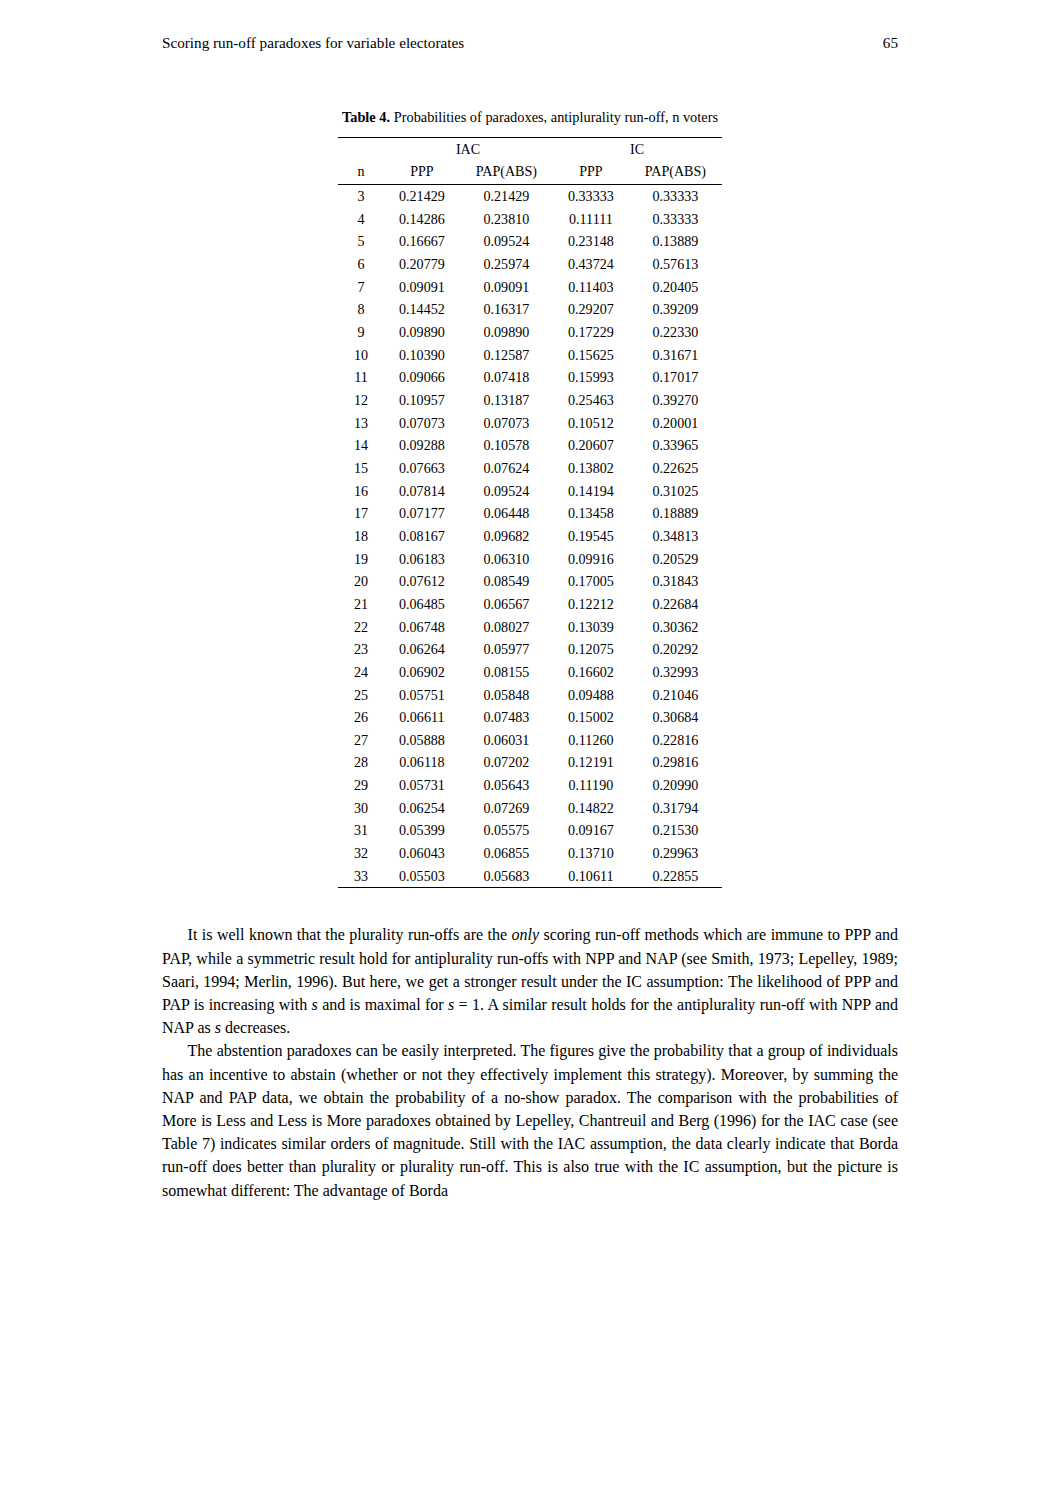Scoring run-off paradoxes for variable electorates 65
Table 4. Probabilities of paradoxes, antiplurality run-off, n voters
| | IAC | IC |
| --- | --- | --- |
| n | PPP | PAP(ABS) | PPP | PAP(ABS) |
| 3 | 0.21429 | 0.21429 | 0.33333 | 0.33333 |
| 4 | 0.14286 | 0.23810 | 0.11111 | 0.33333 |
| 5 | 0.16667 | 0.09524 | 0.23148 | 0.13889 |
| 6 | 0.20779 | 0.25974 | 0.43724 | 0.57613 |
| 7 | 0.09091 | 0.09091 | 0.11403 | 0.20405 |
| 8 | 0.14452 | 0.16317 | 0.29207 | 0.39209 |
| 9 | 0.09890 | 0.09890 | 0.17229 | 0.22330 |
| 10 | 0.10390 | 0.12587 | 0.15625 | 0.31671 |
| 11 | 0.09066 | 0.07418 | 0.15993 | 0.17017 |
| 12 | 0.10957 | 0.13187 | 0.25463 | 0.39270 |
| 13 | 0.07073 | 0.07073 | 0.10512 | 0.20001 |
| 14 | 0.09288 | 0.10578 | 0.20607 | 0.33965 |
| 15 | 0.07663 | 0.07624 | 0.13802 | 0.22625 |
| 16 | 0.07814 | 0.09524 | 0.14194 | 0.31025 |
| 17 | 0.07177 | 0.06448 | 0.13458 | 0.18889 |
| 18 | 0.08167 | 0.09682 | 0.19545 | 0.34813 |
| 19 | 0.06183 | 0.06310 | 0.09916 | 0.20529 |
| 20 | 0.07612 | 0.08549 | 0.17005 | 0.31843 |
| 21 | 0.06485 | 0.06567 | 0.12212 | 0.22684 |
| 22 | 0.06748 | 0.08027 | 0.13039 | 0.30362 |
| 23 | 0.06264 | 0.05977 | 0.12075 | 0.20292 |
| 24 | 0.06902 | 0.08155 | 0.16602 | 0.32993 |
| 25 | 0.05751 | 0.05848 | 0.09488 | 0.21046 |
| 26 | 0.06611 | 0.07483 | 0.15002 | 0.30684 |
| 27 | 0.05888 | 0.06031 | 0.11260 | 0.22816 |
| 28 | 0.06118 | 0.07202 | 0.12191 | 0.29816 |
| 29 | 0.05731 | 0.05643 | 0.11190 | 0.20990 |
| 30 | 0.06254 | 0.07269 | 0.14822 | 0.31794 |
| 31 | 0.05399 | 0.05575 | 0.09167 | 0.21530 |
| 32 | 0.06043 | 0.06855 | 0.13710 | 0.29963 |
| 33 | 0.05503 | 0.05683 | 0.10611 | 0.22855 |
It is well known that the plurality run-offs are the only scoring run-off methods which are immune to PPP and PAP, while a symmetric result hold for antiplurality run-offs with NPP and NAP (see Smith, 1973; Lepelley, 1989; Saari, 1994; Merlin, 1996). But here, we get a stronger result under the IC assumption: The likelihood of PPP and PAP is increasing with s and is maximal for s = 1. A similar result holds for the antiplurality run-off with NPP and NAP as s decreases.
The abstention paradoxes can be easily interpreted. The figures give the probability that a group of individuals has an incentive to abstain (whether or not they effectively implement this strategy). Moreover, by summing the NAP and PAP data, we obtain the probability of a no-show paradox. The comparison with the probabilities of More is Less and Less is More paradoxes obtained by Lepelley, Chantreuil and Berg (1996) for the IAC case (see Table 7) indicates similar orders of magnitude. Still with the IAC assumption, the data clearly indicate that Borda run-off does better than plurality or plurality run-off. This is also true with the IC assumption, but the picture is somewhat different: The advantage of Borda